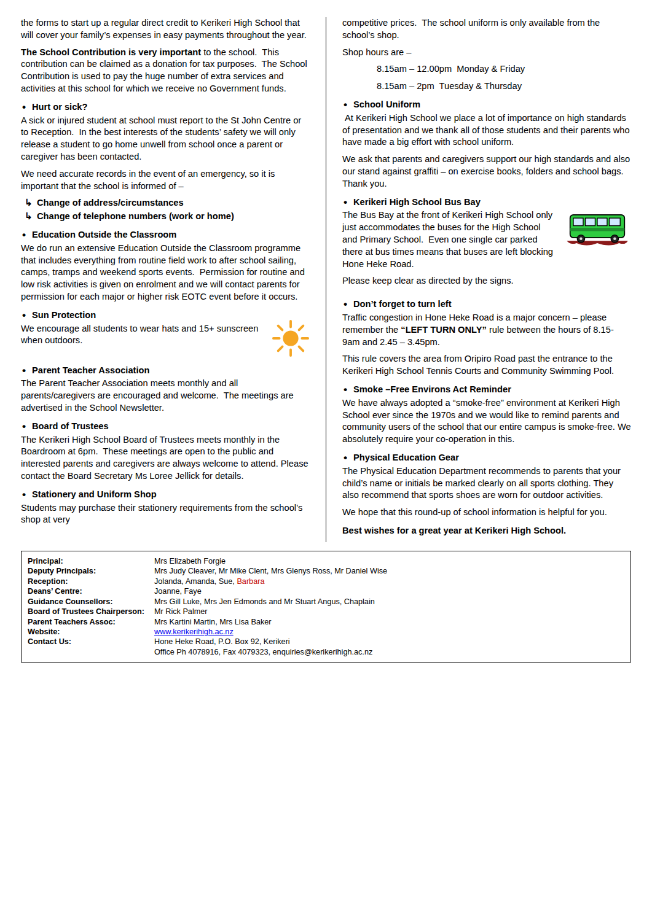the forms to start up a regular direct credit to Kerikeri High School that will cover your family’s expenses in easy payments throughout the year.
The School Contribution is very important to the school. This contribution can be claimed as a donation for tax purposes. The School Contribution is used to pay the huge number of extra services and activities at this school for which we receive no Government funds.
Hurt or sick?
A sick or injured student at school must report to the St John Centre or to Reception. In the best interests of the students’ safety we will only release a student to go home unwell from school once a parent or caregiver has been contacted.
We need accurate records in the event of an emergency, so it is important that the school is informed of –
Change of address/circumstances
Change of telephone numbers (work or home)
Education Outside the Classroom
We do run an extensive Education Outside the Classroom programme that includes everything from routine field work to after school sailing, camps, tramps and weekend sports events. Permission for routine and low risk activities is given on enrolment and we will contact parents for permission for each major or higher risk EOTC event before it occurs.
Sun Protection
We encourage all students to wear hats and 15+ sunscreen when outdoors.
Parent Teacher Association
The Parent Teacher Association meets monthly and all parents/caregivers are encouraged and welcome. The meetings are advertised in the School Newsletter.
Board of Trustees
The Kerikeri High School Board of Trustees meets monthly in the Boardroom at 6pm. These meetings are open to the public and interested parents and caregivers are always welcome to attend. Please contact the Board Secretary Ms Loree Jellick for details.
Stationery and Uniform Shop
Students may purchase their stationery requirements from the school’s shop at very
competitive prices. The school uniform is only available from the school’s shop.
Shop hours are –
8.15am – 12.00pm Monday & Friday
8.15am – 2pm Tuesday & Thursday
School Uniform
At Kerikeri High School we place a lot of importance on high standards of presentation and we thank all of those students and their parents who have made a big effort with school uniform.
We ask that parents and caregivers support our high standards and also our stand against graffiti – on exercise books, folders and school bags. Thank you.
Kerikeri High School Bus Bay
The Bus Bay at the front of Kerikeri High School only just accommodates the buses for the High School and Primary School. Even one single car parked there at bus times means that buses are left blocking Hone Heke Road.
Please keep clear as directed by the signs.
Don’t forget to turn left
Traffic congestion in Hone Heke Road is a major concern – please remember the “LEFT TURN ONLY” rule between the hours of 8.15-9am and 2.45 – 3.45pm.
This rule covers the area from Oripiro Road past the entrance to the Kerikeri High School Tennis Courts and Community Swimming Pool.
Smoke –Free Environs Act Reminder
We have always adopted a “smoke-free” environment at Kerikeri High School ever since the 1970s and we would like to remind parents and community users of the school that our entire campus is smoke-free. We absolutely require your co-operation in this.
Physical Education Gear
The Physical Education Department recommends to parents that your child’s name or initials be marked clearly on all sports clothing. They also recommend that sports shoes are worn for outdoor activities.
We hope that this round-up of school information is helpful for you.
Best wishes for a great year at Kerikeri High School.
| Principal: | Mrs Elizabeth Forgie |
| Deputy Principals: | Mrs Judy Cleaver, Mr Mike Clent, Mrs Glenys Ross, Mr Daniel Wise |
| Reception: | Jolanda, Amanda, Sue, Barbara |
| Deans’ Centre: | Joanne, Faye |
| Guidance Counsellors: | Mrs Gill Luke, Mrs Jen Edmonds and Mr Stuart Angus, Chaplain |
| Board of Trustees Chairperson: | Mr Rick Palmer |
| Parent Teachers Assoc: | Mrs Kartini Martin, Mrs Lisa Baker |
| Website: | www.kerikerihigh.ac.nz |
| Contact Us: | Hone Heke Road, P.O. Box 92, Kerikeri |
| | Office Ph 4078916, Fax 4079323, enquiries@kerikerihigh.ac.nz |